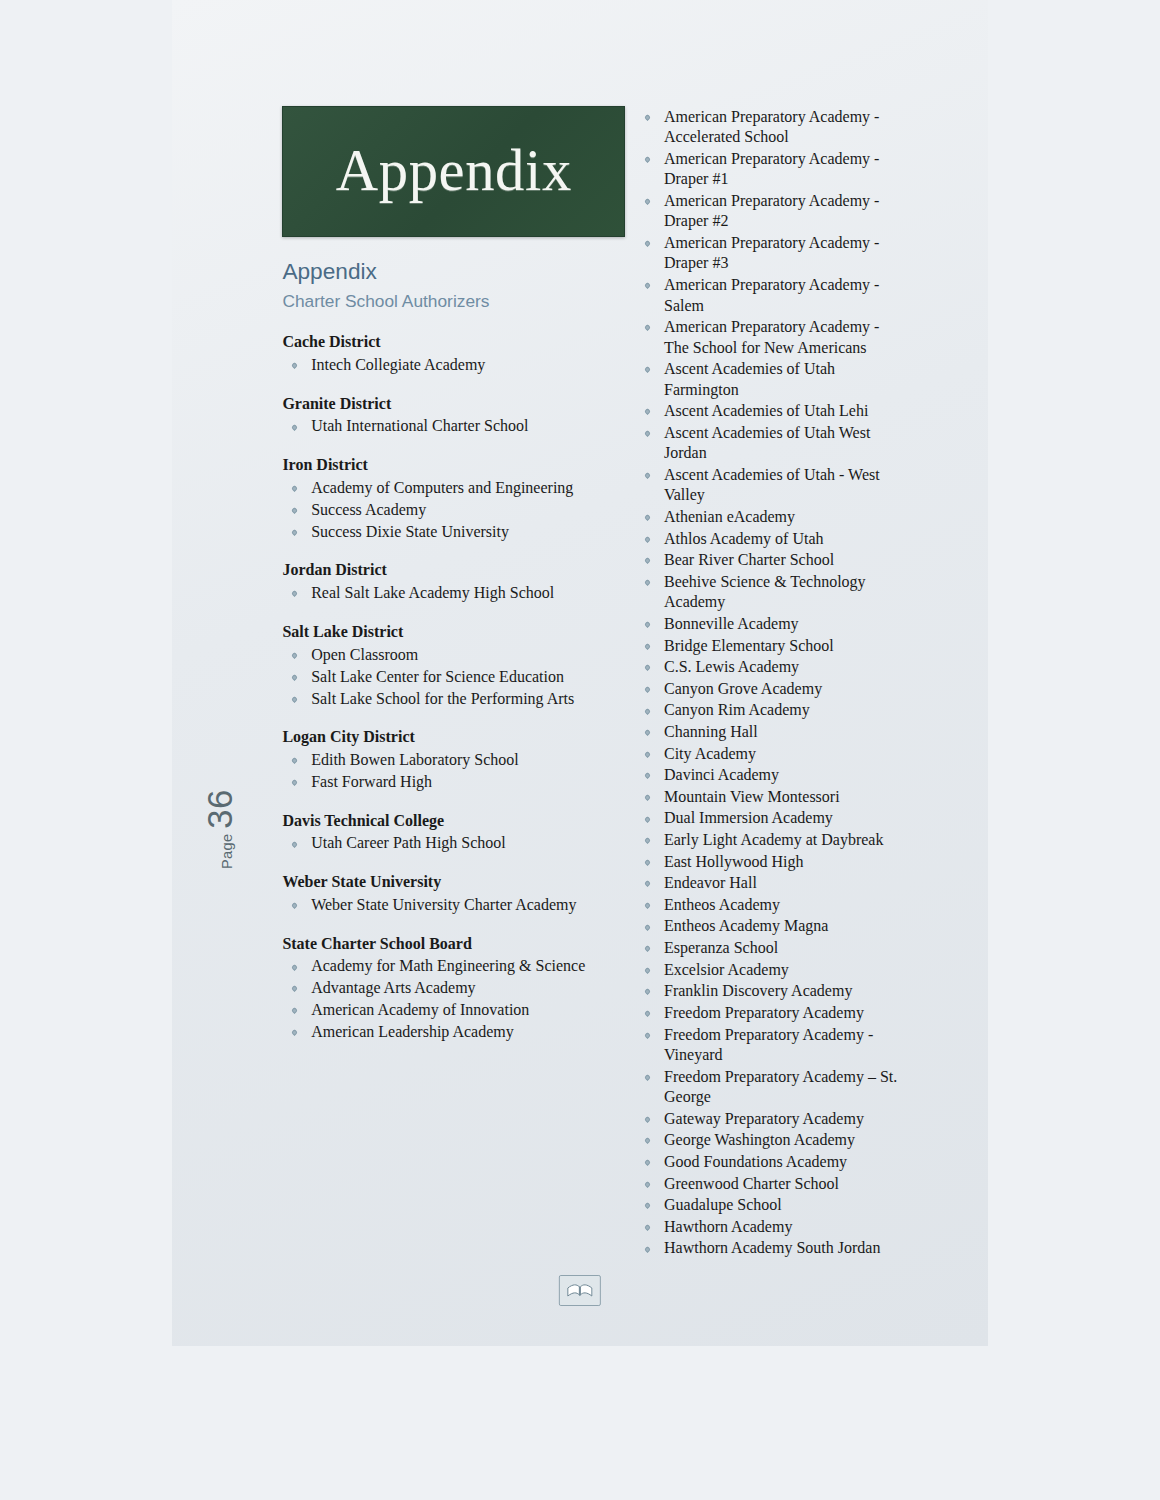Page 36
Appendix
Appendix
Charter School Authorizers
Cache District
Intech Collegiate Academy
Granite District
Utah International Charter School
Iron District
Academy of Computers and Engineering
Success Academy
Success Dixie State University
Jordan District
Real Salt Lake Academy High School
Salt Lake District
Open Classroom
Salt Lake Center for Science Education
Salt Lake School for the Performing Arts
Logan City District
Edith Bowen Laboratory School
Fast Forward High
Davis Technical College
Utah Career Path High School
Weber State University
Weber State University Charter Academy
State Charter School Board
Academy for Math Engineering & Science
Advantage Arts Academy
American Academy of Innovation
American Leadership Academy
American Preparatory Academy - Accelerated School
American Preparatory Academy - Draper #1
American Preparatory Academy - Draper #2
American Preparatory Academy - Draper #3
American Preparatory Academy - Salem
American Preparatory Academy - The School for New Americans
Ascent Academies of Utah Farmington
Ascent Academies of Utah Lehi
Ascent Academies of Utah West Jordan
Ascent Academies of Utah - West Valley
Athenian eAcademy
Athlos Academy of Utah
Bear River Charter School
Beehive Science & Technology Academy
Bonneville Academy
Bridge Elementary School
C.S. Lewis Academy
Canyon Grove Academy
Canyon Rim Academy
Channing Hall
City Academy
Davinci Academy
Mountain View Montessori
Dual Immersion Academy
Early Light Academy at Daybreak
East Hollywood High
Endeavor Hall
Entheos Academy
Entheos Academy Magna
Esperanza School
Excelsior Academy
Franklin Discovery Academy
Freedom Preparatory Academy
Freedom Preparatory Academy - Vineyard
Freedom Preparatory Academy – St. George
Gateway Preparatory Academy
George Washington Academy
Good Foundations Academy
Greenwood Charter School
Guadalupe School
Hawthorn Academy
Hawthorn Academy South Jordan